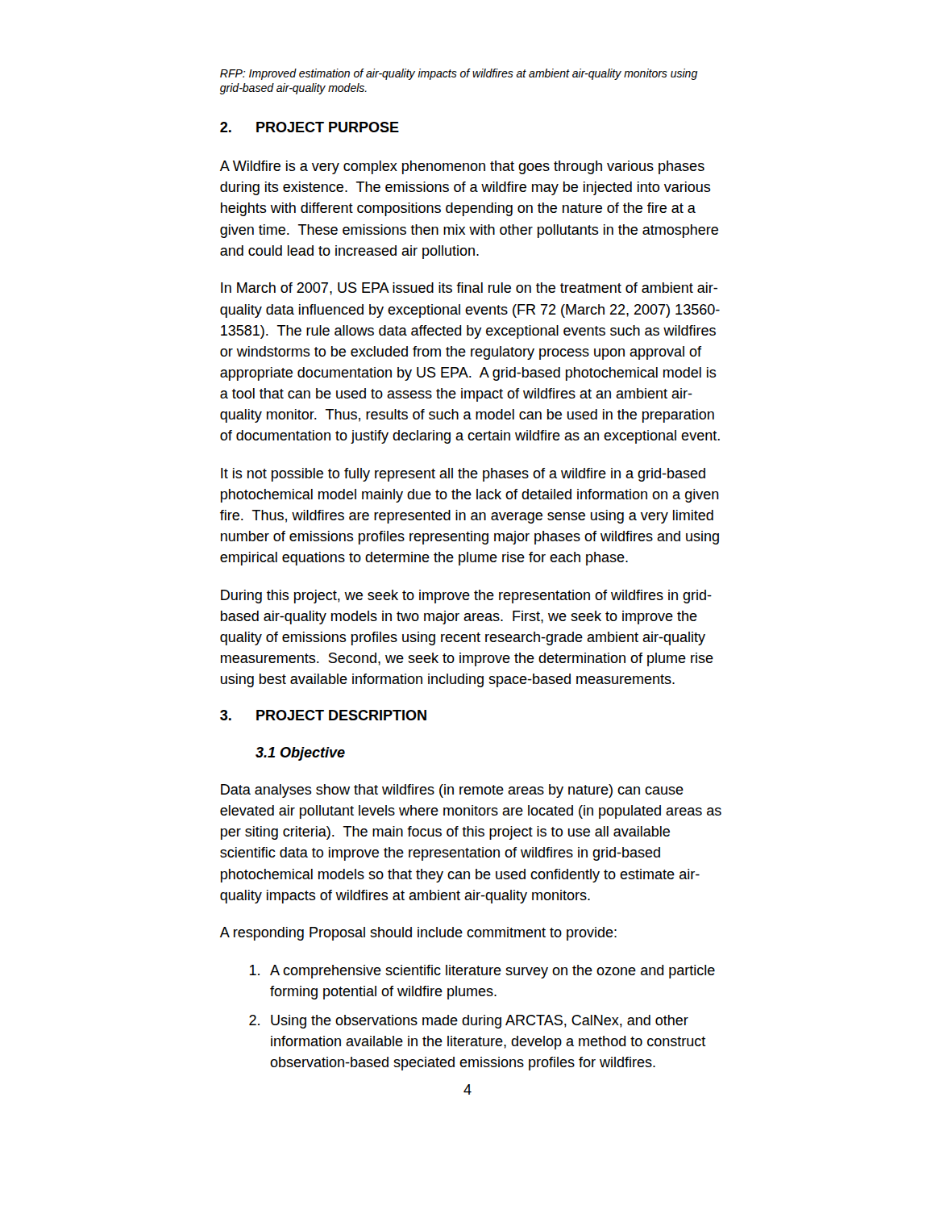RFP: Improved estimation of air-quality impacts of wildfires at ambient air-quality monitors using grid-based air-quality models.
2. PROJECT PURPOSE
A Wildfire is a very complex phenomenon that goes through various phases during its existence. The emissions of a wildfire may be injected into various heights with different compositions depending on the nature of the fire at a given time. These emissions then mix with other pollutants in the atmosphere and could lead to increased air pollution.
In March of 2007, US EPA issued its final rule on the treatment of ambient air-quality data influenced by exceptional events (FR 72 (March 22, 2007) 13560-13581). The rule allows data affected by exceptional events such as wildfires or windstorms to be excluded from the regulatory process upon approval of appropriate documentation by US EPA. A grid-based photochemical model is a tool that can be used to assess the impact of wildfires at an ambient air-quality monitor. Thus, results of such a model can be used in the preparation of documentation to justify declaring a certain wildfire as an exceptional event.
It is not possible to fully represent all the phases of a wildfire in a grid-based photochemical model mainly due to the lack of detailed information on a given fire. Thus, wildfires are represented in an average sense using a very limited number of emissions profiles representing major phases of wildfires and using empirical equations to determine the plume rise for each phase.
During this project, we seek to improve the representation of wildfires in grid-based air-quality models in two major areas. First, we seek to improve the quality of emissions profiles using recent research-grade ambient air-quality measurements. Second, we seek to improve the determination of plume rise using best available information including space-based measurements.
3. PROJECT DESCRIPTION
3.1 Objective
Data analyses show that wildfires (in remote areas by nature) can cause elevated air pollutant levels where monitors are located (in populated areas as per siting criteria). The main focus of this project is to use all available scientific data to improve the representation of wildfires in grid-based photochemical models so that they can be used confidently to estimate air-quality impacts of wildfires at ambient air-quality monitors.
A responding Proposal should include commitment to provide:
A comprehensive scientific literature survey on the ozone and particle forming potential of wildfire plumes.
Using the observations made during ARCTAS, CalNex, and other information available in the literature, develop a method to construct observation-based speciated emissions profiles for wildfires.
4